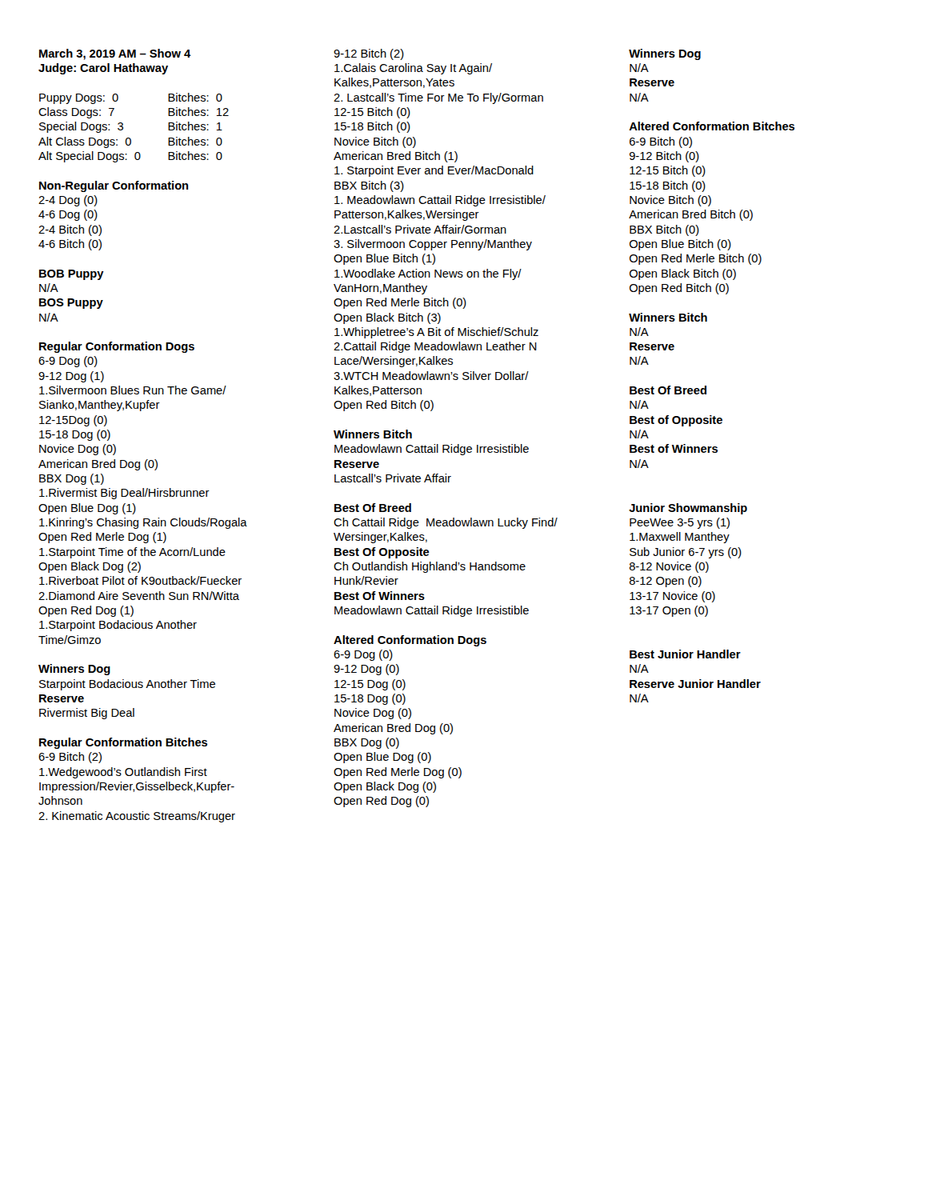March 3, 2019 AM – Show 4
Judge: Carol Hathaway
| Puppy Dogs: 0 | Bitches: 0 |
| Class Dogs: 7 | Bitches: 12 |
| Special Dogs: 3 | Bitches: 1 |
| Alt Class Dogs: 0 | Bitches: 0 |
| Alt Special Dogs: 0 | Bitches: 0 |
Non-Regular Conformation
2-4 Dog (0)
4-6 Dog (0)
2-4 Bitch (0)
4-6 Bitch (0)
BOB Puppy
N/A
BOS Puppy
N/A
Regular Conformation Dogs
6-9 Dog (0)
9-12 Dog (1)
1.Silvermoon Blues Run The Game/
Sianko,Manthey,Kupfer
12-15Dog (0)
15-18 Dog (0)
Novice Dog (0)
American Bred Dog (0)
BBX Dog (1)
1.Rivermist Big Deal/Hirsbrunner
Open Blue Dog (1)
1.Kinring’s Chasing Rain Clouds/Rogala
Open Red Merle Dog (1)
1.Starpoint Time of the Acorn/Lunde
Open Black Dog (2)
1.Riverboat Pilot of K9outback/Fuecker
2.Diamond Aire Seventh Sun RN/Witta
Open Red Dog (1)
1.Starpoint Bodacious Another
Time/Gimzo
Winners Dog
Starpoint Bodacious Another Time
Reserve
Rivermist Big Deal
Regular Conformation Bitches
6-9 Bitch (2)
1.Wedgewood’s Outlandish First
Impression/Revier,Gisselbeck,Kupfer-
Johnson
2. Kinematic Acoustic Streams/Kruger
9-12 Bitch (2)
1.Calais Carolina Say It Again/
Kalkes,Patterson,Yates
2. Lastcall’s Time For Me To Fly/Gorman
12-15 Bitch (0)
15-18 Bitch (0)
Novice Bitch (0)
American Bred Bitch (1)
1. Starpoint Ever and Ever/MacDonald
BBX Bitch (3)
1. Meadowlawn Cattail Ridge Irresistible/
Patterson,Kalkes,Wersinger
2.Lastcall’s Private Affair/Gorman
3. Silvermoon Copper Penny/Manthey
Open Blue Bitch (1)
1.Woodlake Action News on the Fly/
VanHorn,Manthey
Open Red Merle Bitch (0)
Open Black Bitch (3)
1.Whippletree’s A Bit of Mischief/Schulz
2.Cattail Ridge Meadowlawn Leather N
Lace/Wersinger,Kalkes
3.WTCH Meadowlawn’s Silver Dollar/
Kalkes,Patterson
Open Red Bitch (0)
Winners Bitch
Meadowlawn Cattail Ridge Irresistible
Reserve
Lastcall’s Private Affair
Best Of Breed
Ch Cattail Ridge Meadowlawn Lucky Find/
Wersinger,Kalkes,
Best Of Opposite
Ch Outlandish Highland’s Handsome
Hunk/Revier
Best Of Winners
Meadowlawn Cattail Ridge Irresistible
Altered Conformation Dogs
6-9 Dog (0)
9-12 Dog (0)
12-15 Dog (0)
15-18 Dog (0)
Novice Dog (0)
American Bred Dog (0)
BBX Dog (0)
Open Blue Dog (0)
Open Red Merle Dog (0)
Open Black Dog (0)
Open Red Dog (0)
Winners Dog
N/A
Reserve
N/A
Altered Conformation Bitches
6-9 Bitch (0)
9-12 Bitch (0)
12-15 Bitch (0)
15-18 Bitch (0)
Novice Bitch (0)
American Bred Bitch (0)
BBX Bitch (0)
Open Blue Bitch (0)
Open Red Merle Bitch (0)
Open Black Bitch (0)
Open Red Bitch (0)
Winners Bitch
N/A
Reserve
N/A
Best Of Breed
N/A
Best of Opposite
N/A
Best of Winners
N/A
Junior Showmanship
PeeWee 3-5 yrs (1)
1.Maxwell Manthey
Sub Junior 6-7 yrs (0)
8-12 Novice (0)
8-12 Open (0)
13-17 Novice (0)
13-17 Open (0)
Best Junior Handler
N/A
Reserve Junior Handler
N/A